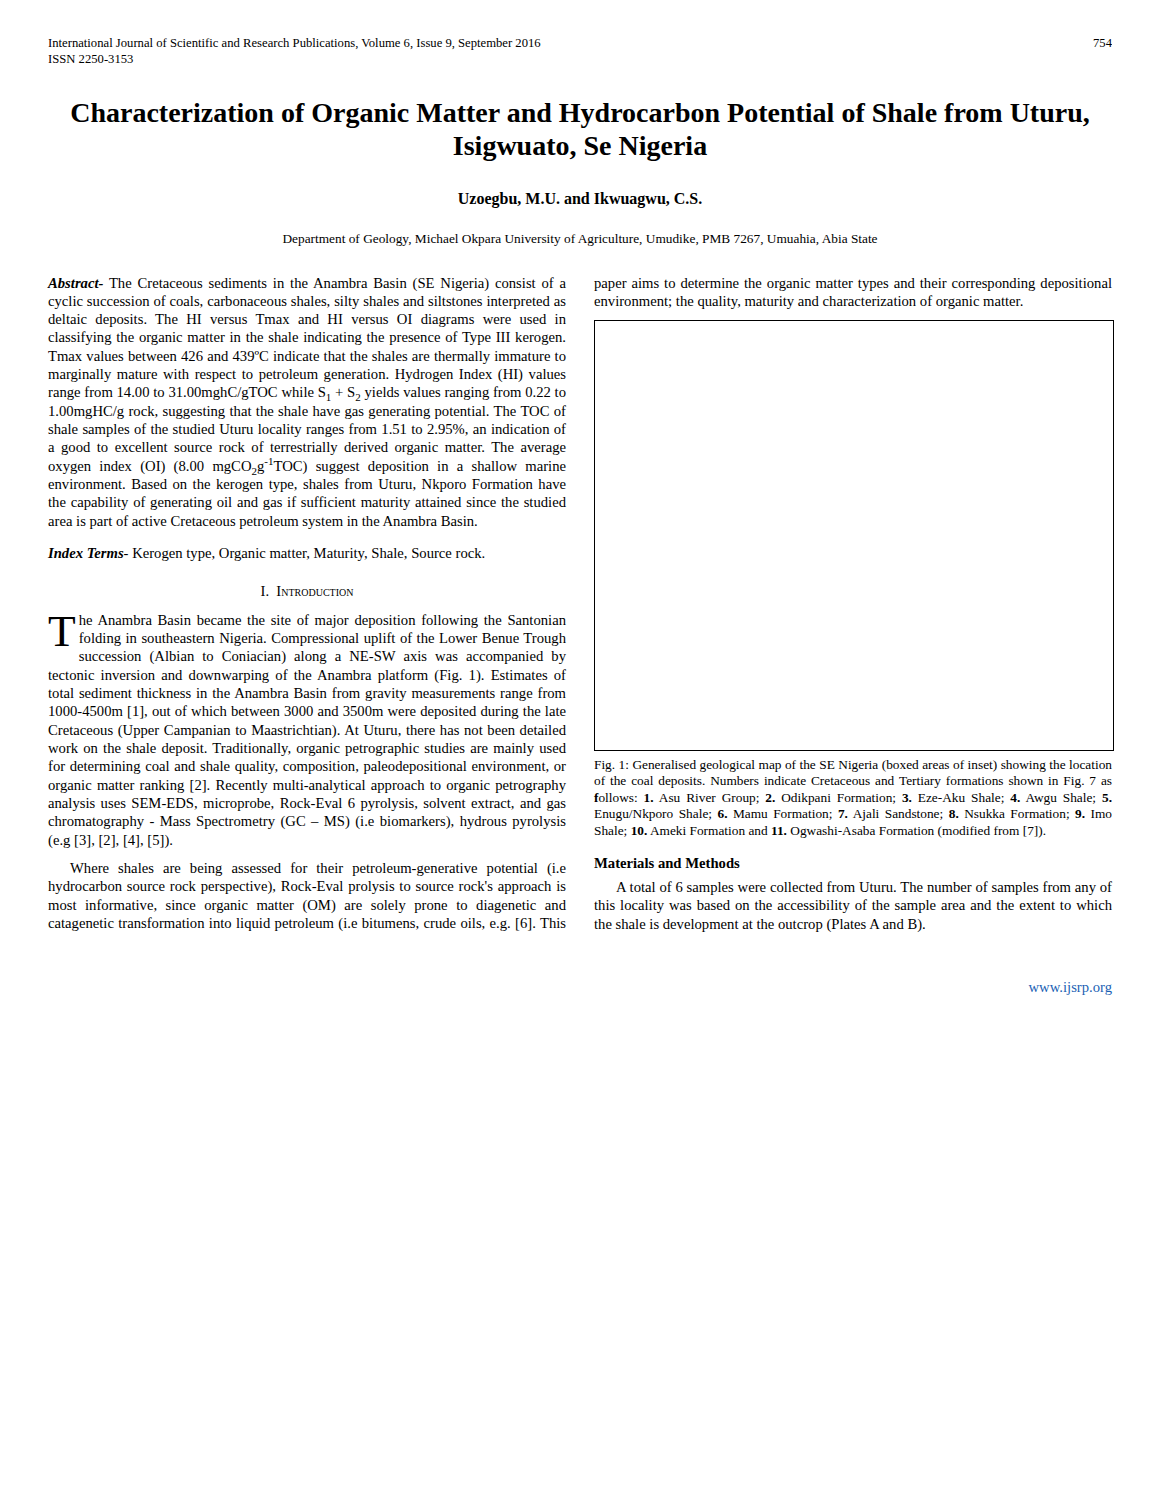International Journal of Scientific and Research Publications, Volume 6, Issue 9, September 2016
754
ISSN 2250-3153
Characterization of Organic Matter and Hydrocarbon Potential of Shale from Uturu, Isigwuato, Se Nigeria
Uzoegbu, M.U. and Ikwuagwu, C.S.
Department of Geology, Michael Okpara University of Agriculture, Umudike, PMB 7267, Umuahia, Abia State
Abstract- The Cretaceous sediments in the Anambra Basin (SE Nigeria) consist of a cyclic succession of coals, carbonaceous shales, silty shales and siltstones interpreted as deltaic deposits. The HI versus Tmax and HI versus OI diagrams were used in classifying the organic matter in the shale indicating the presence of Type III kerogen. Tmax values between 426 and 439ºC indicate that the shales are thermally immature to marginally mature with respect to petroleum generation. Hydrogen Index (HI) values range from 14.00 to 31.00mghC/gTOC while S1 + S2 yields values ranging from 0.22 to 1.00mgHC/g rock, suggesting that the shale have gas generating potential. The TOC of shale samples of the studied Uturu locality ranges from 1.51 to 2.95%, an indication of a good to excellent source rock of terrestrially derived organic matter. The average oxygen index (OI) (8.00 mgCO2g-1TOC) suggest deposition in a shallow marine environment. Based on the kerogen type, shales from Uturu, Nkporo Formation have the capability of generating oil and gas if sufficient maturity attained since the studied area is part of active Cretaceous petroleum system in the Anambra Basin.
Index Terms- Kerogen type, Organic matter, Maturity, Shale, Source rock.
I. Introduction
The Anambra Basin became the site of major deposition following the Santonian folding in southeastern Nigeria. Compressional uplift of the Lower Benue Trough succession (Albian to Coniacian) along a NE-SW axis was accompanied by tectonic inversion and downwarping of the Anambra platform (Fig. 1). Estimates of total sediment thickness in the Anambra Basin from gravity measurements range from 1000-4500m [1], out of which between 3000 and 3500m were deposited during the late Cretaceous (Upper Campanian to Maastrichtian). At Uturu, there has not been detailed work on the shale deposit. Traditionally, organic petrographic studies are mainly used for determining coal and shale quality, composition, paleodepositional environment, or organic matter ranking [2]. Recently multi-analytical approach to organic petrography analysis uses SEM-EDS, microprobe, Rock-Eval 6 pyrolysis, solvent extract, and gas chromatography - Mass Spectrometry (GC – MS) (i.e biomarkers), hydrous pyrolysis (e.g [3], [2], [4], [5]).
Where shales are being assessed for their petroleum-generative potential (i.e hydrocarbon source rock perspective), Rock-Eval prolysis to source rock's approach is most informative, since organic matter (OM) are solely prone to diagenetic and catagenetic transformation into liquid petroleum (i.e bitumens, crude oils, e.g. [6]. This paper aims to determine the organic matter types and their corresponding depositional environment; the quality, maturity and characterization of organic matter.
Fig. 1: Generalised geological map of the SE Nigeria (boxed areas of inset) showing the location of the coal deposits. Numbers indicate Cretaceous and Tertiary formations shown in Fig. 7 as follows: 1. Asu River Group; 2. Odikpani Formation; 3. Eze-Aku Shale; 4. Awgu Shale; 5. Enugu/Nkporo Shale; 6. Mamu Formation; 7. Ajali Sandstone; 8. Nsukka Formation; 9. Imo Shale; 10. Ameki Formation and 11. Ogwashi-Asaba Formation (modified from [7]).
Materials and Methods
A total of 6 samples were collected from Uturu. The number of samples from any of this locality was based on the accessibility of the sample area and the extent to which the shale is development at the outcrop (Plates A and B).
www.ijsrp.org